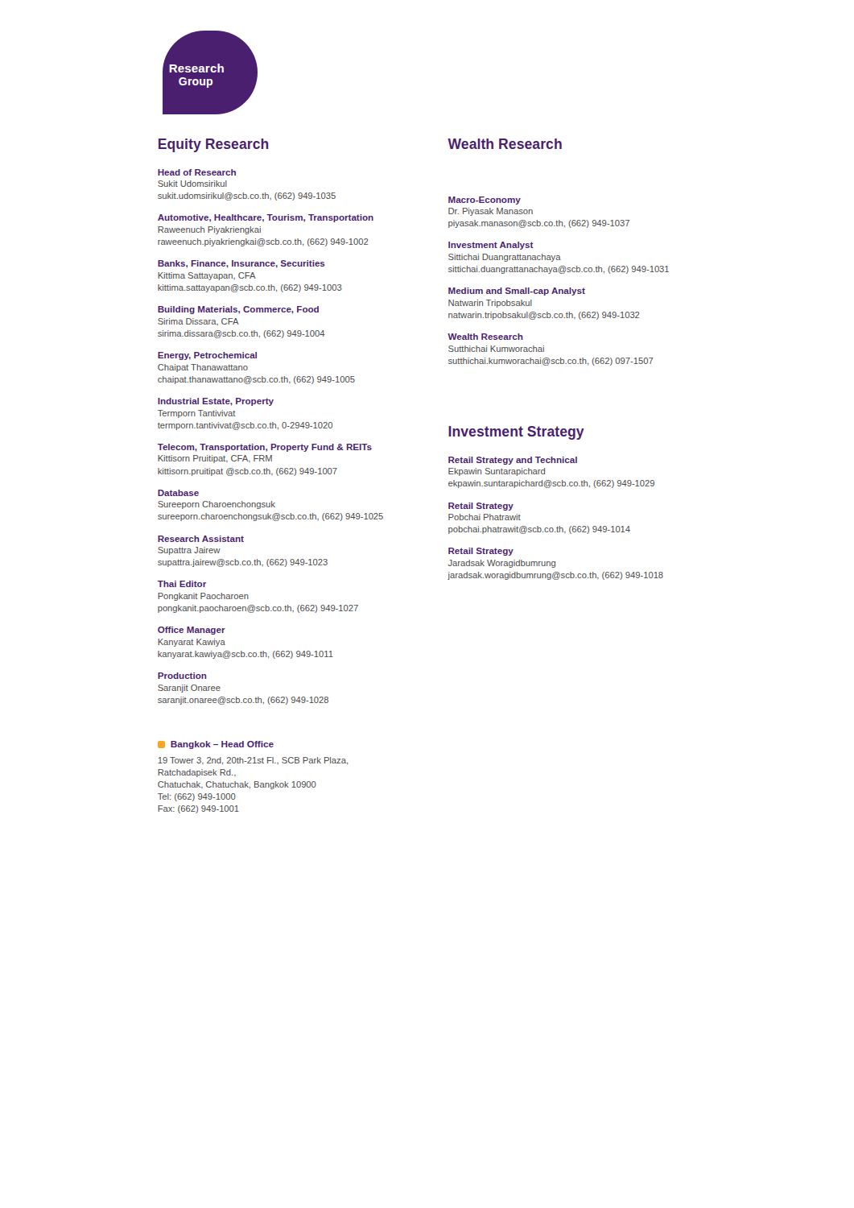ResearchGroup
Equity Research
Head of Research
Sukit Udomsirikul
sukit.udomsirikul@scb.co.th, (662) 949-1035
Automotive, Healthcare, Tourism, Transportation
Raweenuch Piyakriengkai
raweenuch.piyakriengkai@scb.co.th, (662) 949-1002
Banks, Finance, Insurance, Securities
Kittima Sattayapan, CFA
kittima.sattayapan@scb.co.th, (662) 949-1003
Building Materials, Commerce, Food
Sirima Dissara, CFA
sirima.dissara@scb.co.th, (662) 949-1004
Energy, Petrochemical
Chaipat Thanawattano
chaipat.thanawattano@scb.co.th, (662) 949-1005
Industrial Estate, Property
Termporn Tantivivat
termporn.tantivivat@scb.co.th, 0-2949-1020
Telecom, Transportation, Property Fund & REITs
Kittisorn Pruitipat, CFA, FRM
kittisorn.pruitipat @scb.co.th, (662) 949-1007
Database
Sureeporn Charoenchongsuk
sureeporn.charoenchongsuk@scb.co.th, (662) 949-1025
Research Assistant
Supattra Jairew
supattra.jairew@scb.co.th, (662) 949-1023
Thai Editor
Pongkanit Paocharoen
pongkanit.paocharoen@scb.co.th, (662) 949-1027
Office Manager
Kanyarat Kawiya
kanyarat.kawiya@scb.co.th, (662) 949-1011
Production
Saranjit Onaree
saranjit.onaree@scb.co.th, (662) 949-1028
Bangkok – Head Office
19 Tower 3, 2nd, 20th-21st Fl., SCB Park Plaza, Ratchadapisek Rd.,
Chatuchak, Chatuchak, Bangkok 10900
Tel: (662) 949-1000
Fax: (662) 949-1001
Wealth Research
Macro-Economy
Dr. Piyasak Manason
piyasak.manason@scb.co.th, (662) 949-1037
Investment Analyst
Sittichai Duangrattanachaya
sittichai.duangrattanachaya@scb.co.th, (662) 949-1031
Medium and Small-cap Analyst
Natwarin Tripobsakul
natwarin.tripobsakul@scb.co.th, (662) 949-1032
Wealth Research
Sutthichai Kumworachai
sutthichai.kumworachai@scb.co.th, (662) 097-1507
Investment Strategy
Retail Strategy and Technical
Ekpawin Suntarapichard
ekpawin.suntarapichard@scb.co.th, (662) 949-1029
Retail Strategy
Pobchai Phatrawit
pobchai.phatrawit@scb.co.th, (662) 949-1014
Retail Strategy
Jaradsak Woragidbumrung
jaradsak.woragidbumrung@scb.co.th, (662) 949-1018